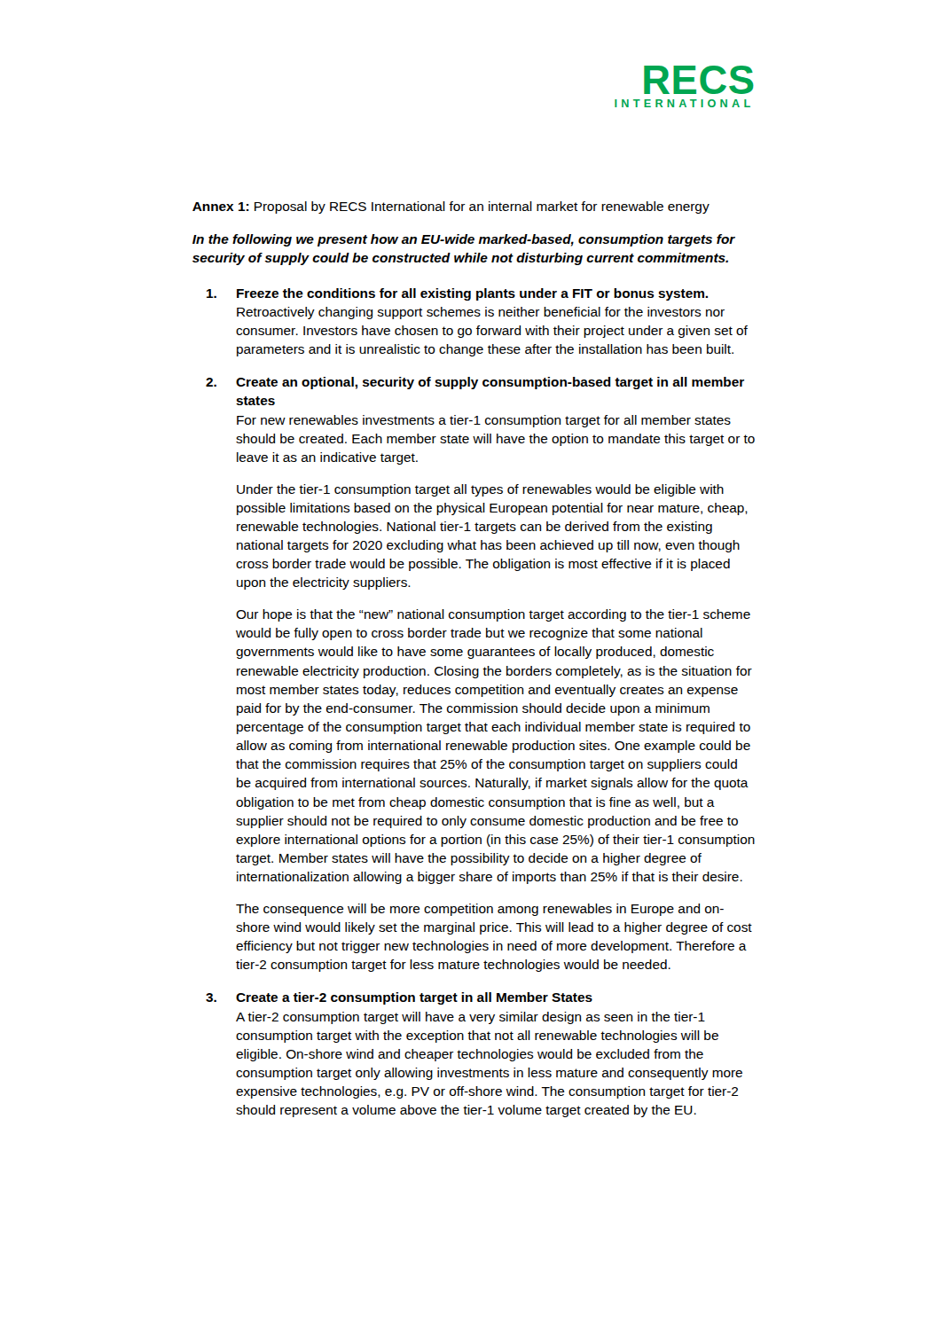RECS INTERNATIONAL
Annex 1: Proposal by RECS International for an internal market for renewable energy
In the following we present how an EU-wide marked-based, consumption targets for security of supply could be constructed while not disturbing current commitments.
Freeze the conditions for all existing plants under a FIT or bonus system.
Retroactively changing support schemes is neither beneficial for the investors nor consumer. Investors have chosen to go forward with their project under a given set of parameters and it is unrealistic to change these after the installation has been built.
Create an optional, security of supply consumption-based target in all member states
For new renewables investments a tier-1 consumption target for all member states should be created. Each member state will have the option to mandate this target or to leave it as an indicative target.
Under the tier-1 consumption target all types of renewables would be eligible with possible limitations based on the physical European potential for near mature, cheap, renewable technologies. National tier-1 targets can be derived from the existing national targets for 2020 excluding what has been achieved up till now, even though cross border trade would be possible. The obligation is most effective if it is placed upon the electricity suppliers.
Our hope is that the “new” national consumption target according to the tier-1 scheme would be fully open to cross border trade but we recognize that some national governments would like to have some guarantees of locally produced, domestic renewable electricity production. Closing the borders completely, as is the situation for most member states today, reduces competition and eventually creates an expense paid for by the end-consumer. The commission should decide upon a minimum percentage of the consumption target that each individual member state is required to allow as coming from international renewable production sites. One example could be that the commission requires that 25% of the consumption target on suppliers could be acquired from international sources. Naturally, if market signals allow for the quota obligation to be met from cheap domestic consumption that is fine as well, but a supplier should not be required to only consume domestic production and be free to explore international options for a portion (in this case 25%) of their tier-1 consumption target. Member states will have the possibility to decide on a higher degree of internationalization allowing a bigger share of imports than 25% if that is their desire.
The consequence will be more competition among renewables in Europe and on-shore wind would likely set the marginal price. This will lead to a higher degree of cost efficiency but not trigger new technologies in need of more development. Therefore a tier-2 consumption target for less mature technologies would be needed.
Create a tier-2 consumption target in all Member States
A tier-2 consumption target will have a very similar design as seen in the tier-1 consumption target with the exception that not all renewable technologies will be eligible. On-shore wind and cheaper technologies would be excluded from the consumption target only allowing investments in less mature and consequently more expensive technologies, e.g. PV or off-shore wind. The consumption target for tier-2 should represent a volume above the tier-1 volume target created by the EU.